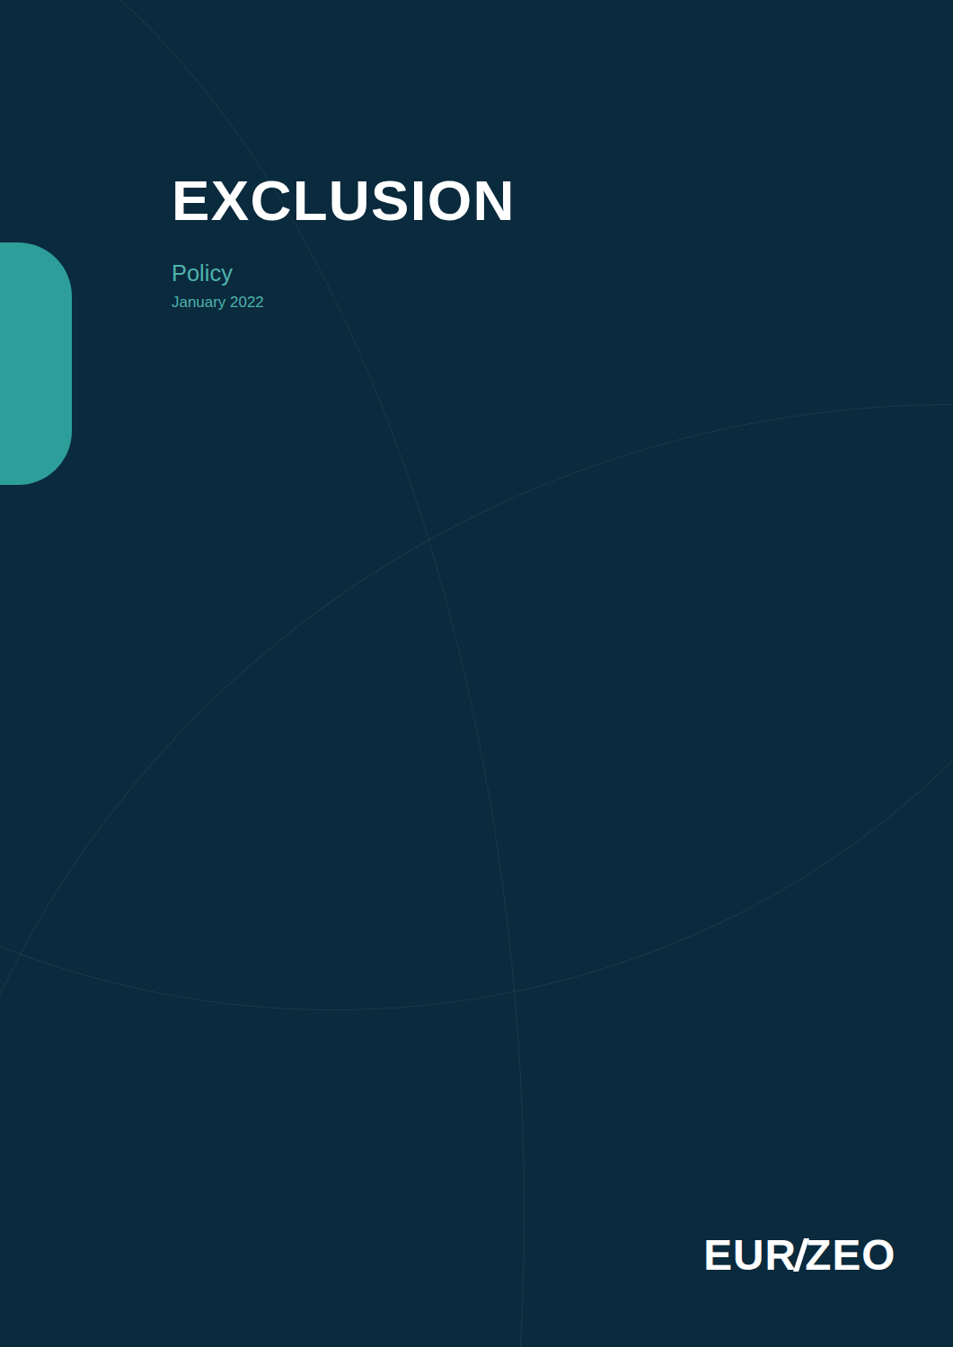EXCLUSION
Policy
January 2022
EUR ZEO